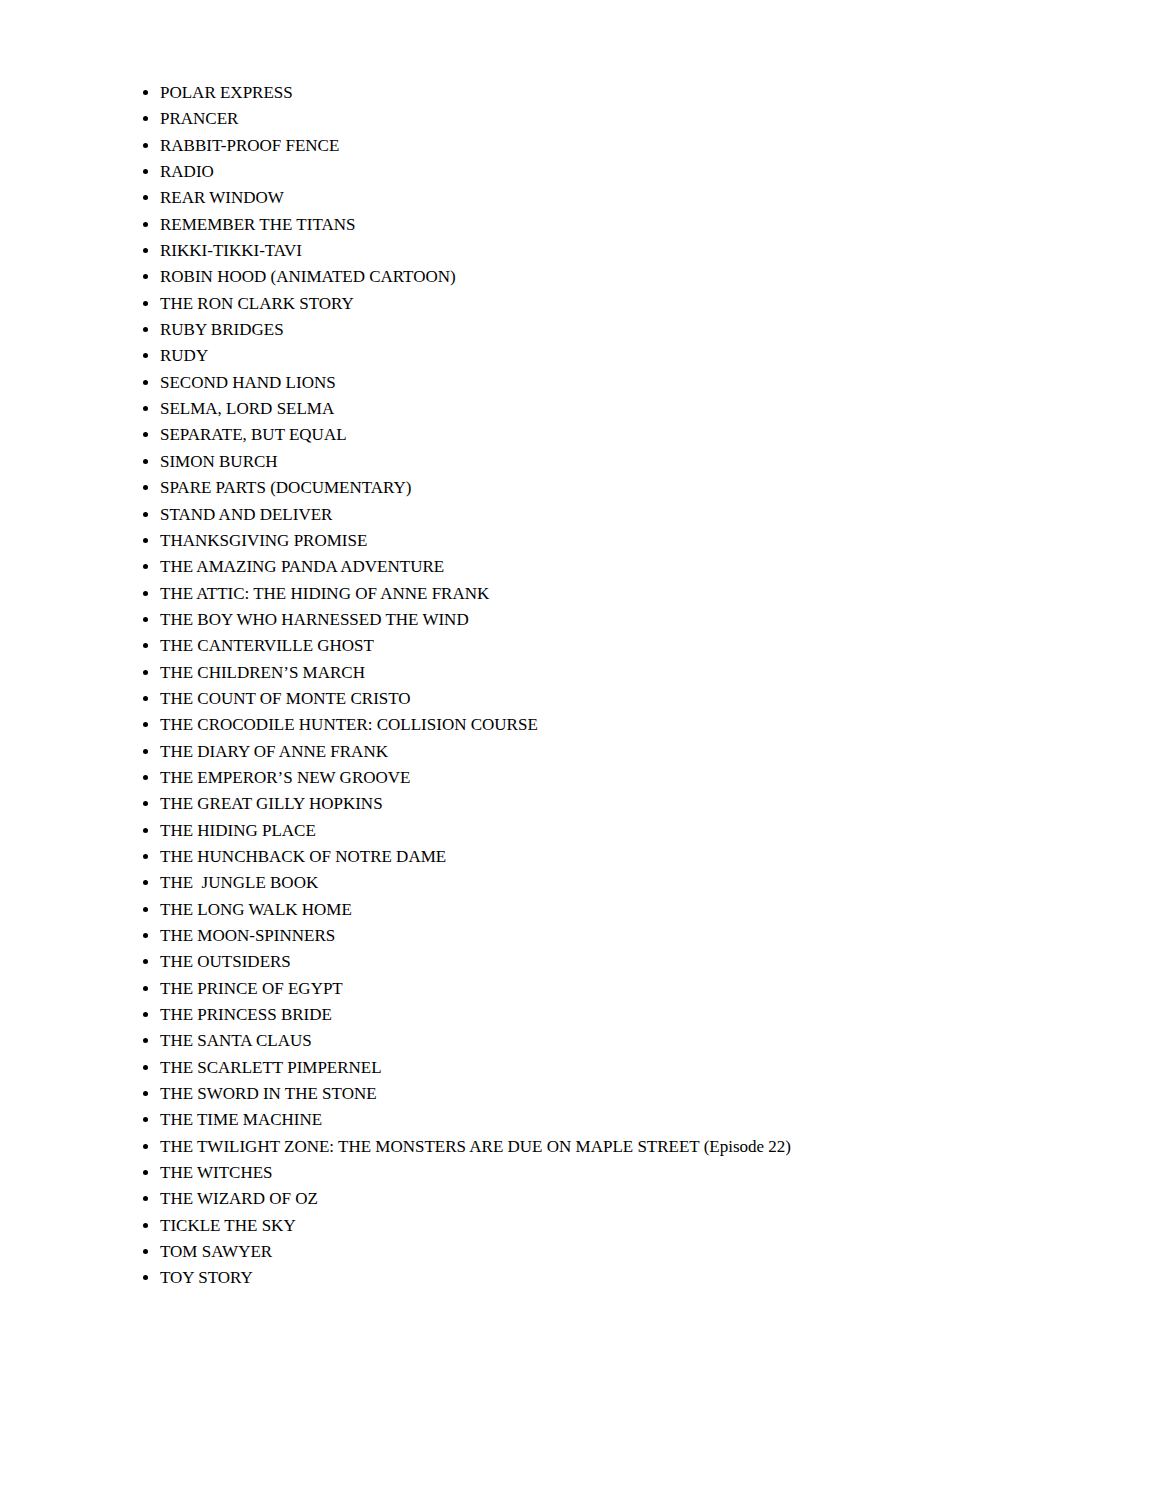POLAR EXPRESS
PRANCER
RABBIT-PROOF FENCE
RADIO
REAR WINDOW
REMEMBER THE TITANS
RIKKI-TIKKI-TAVI
ROBIN HOOD (ANIMATED CARTOON)
THE RON CLARK STORY
RUBY BRIDGES
RUDY
SECOND HAND LIONS
SELMA, LORD SELMA
SEPARATE, BUT EQUAL
SIMON BURCH
SPARE PARTS (DOCUMENTARY)
STAND AND DELIVER
THANKSGIVING PROMISE
THE AMAZING PANDA ADVENTURE
THE ATTIC: THE HIDING OF ANNE FRANK
THE BOY WHO HARNESSED THE WIND
THE CANTERVILLE GHOST
THE CHILDREN’S MARCH
THE COUNT OF MONTE CRISTO
THE CROCODILE HUNTER: COLLISION COURSE
THE DIARY OF ANNE FRANK
THE EMPEROR’S NEW GROOVE
THE GREAT GILLY HOPKINS
THE HIDING PLACE
THE HUNCHBACK OF NOTRE DAME
THE JUNGLE BOOK
THE LONG WALK HOME
THE MOON-SPINNERS
THE OUTSIDERS
THE PRINCE OF EGYPT
THE PRINCESS BRIDE
THE SANTA CLAUS
THE SCARLETT PIMPERNEL
THE SWORD IN THE STONE
THE TIME MACHINE
THE TWILIGHT ZONE: THE MONSTERS ARE DUE ON MAPLE STREET (Episode 22)
THE WITCHES
THE WIZARD OF OZ
TICKLE THE SKY
TOM SAWYER
TOY STORY